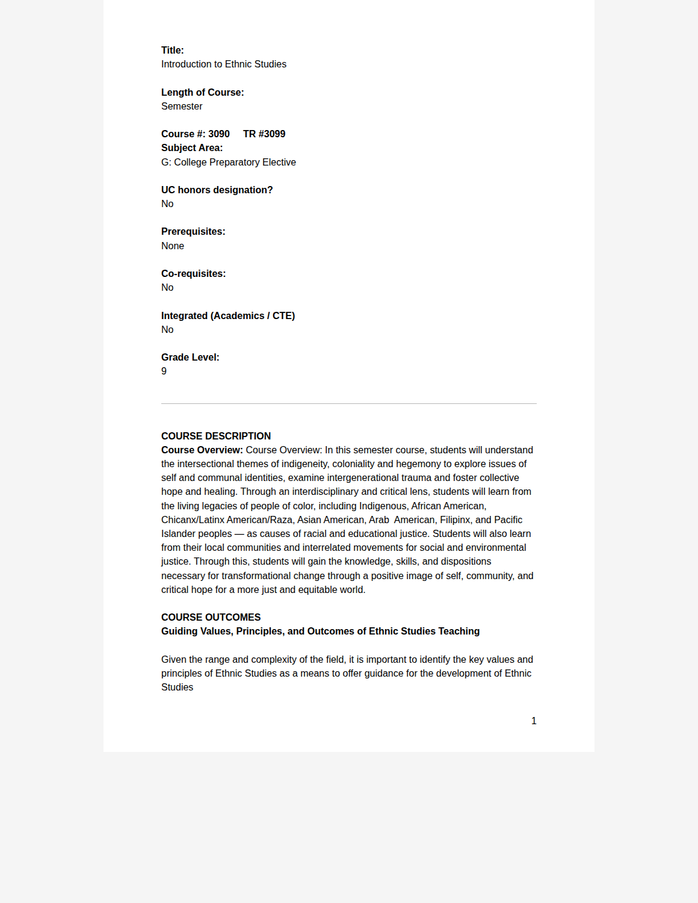Title:
Introduction to Ethnic Studies
Length of Course:
Semester
Course #: 3090 TR #3099
Subject Area:
G: College Preparatory Elective
UC honors designation?
No
Prerequisites:
None
Co-requisites:
No
Integrated (Academics / CTE)
No
Grade Level:
9
COURSE DESCRIPTION
Course Overview: Course Overview: In this semester course, students will understand the intersectional themes of indigeneity, coloniality and hegemony to explore issues of self and communal identities, examine intergenerational trauma and foster collective hope and healing. Through an interdisciplinary and critical lens, students will learn from the living legacies of people of color, including Indigenous, African American, Chicanx/Latinx American/Raza, Asian American, Arab American, Filipinx, and Pacific Islander peoples — as causes of racial and educational justice. Students will also learn from their local communities and interrelated movements for social and environmental justice. Through this, students will gain the knowledge, skills, and dispositions necessary for transformational change through a positive image of self, community, and critical hope for a more just and equitable world.
COURSE OUTCOMES
Guiding Values, Principles, and Outcomes of Ethnic Studies Teaching
Given the range and complexity of the field, it is important to identify the key values and principles of Ethnic Studies as a means to offer guidance for the development of Ethnic Studies
1